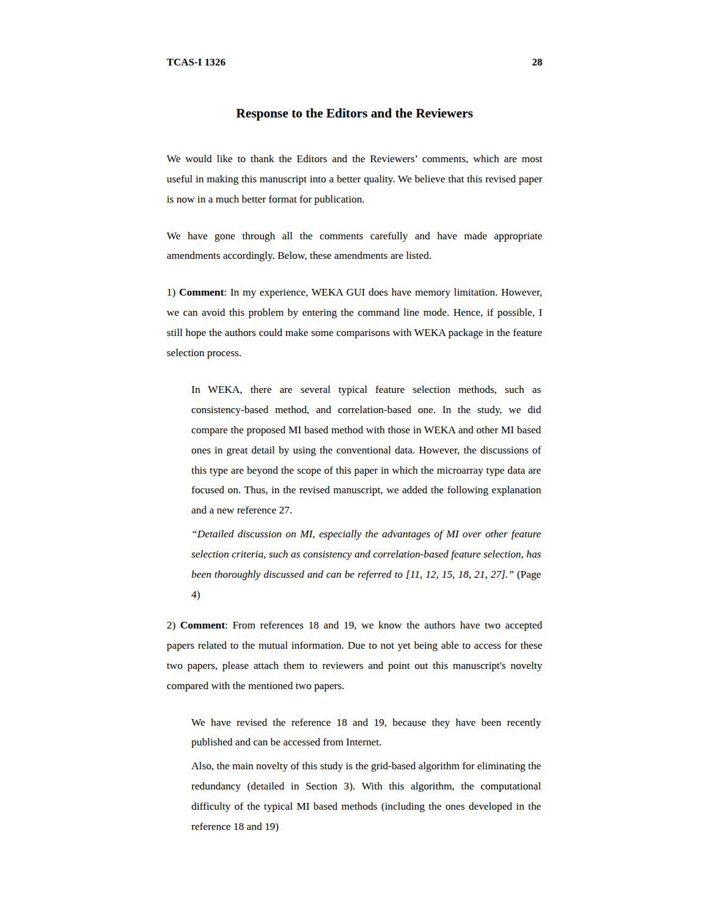TCAS-I 1326 28
Response to the Editors and the Reviewers
We would like to thank the Editors and the Reviewers’ comments, which are most useful in making this manuscript into a better quality. We believe that this revised paper is now in a much better format for publication.
We have gone through all the comments carefully and have made appropriate amendments accordingly. Below, these amendments are listed.
1) Comment: In my experience, WEKA GUI does have memory limitation. However, we can avoid this problem by entering the command line mode. Hence, if possible, I still hope the authors could make some comparisons with WEKA package in the feature selection process.
In WEKA, there are several typical feature selection methods, such as consistency-based method, and correlation-based one. In the study, we did compare the proposed MI based method with those in WEKA and other MI based ones in great detail by using the conventional data. However, the discussions of this type are beyond the scope of this paper in which the microarray type data are focused on. Thus, in the revised manuscript, we added the following explanation and a new reference 27.
“Detailed discussion on MI, especially the advantages of MI over other feature selection criteria, such as consistency and correlation-based feature selection, has been thoroughly discussed and can be referred to [11, 12, 15, 18, 21, 27].” (Page 4)
2) Comment: From references 18 and 19, we know the authors have two accepted papers related to the mutual information. Due to not yet being able to access for these two papers, please attach them to reviewers and point out this manuscript's novelty compared with the mentioned two papers.
We have revised the reference 18 and 19, because they have been recently published and can be accessed from Internet.
Also, the main novelty of this study is the grid-based algorithm for eliminating the redundancy (detailed in Section 3). With this algorithm, the computational difficulty of the typical MI based methods (including the ones developed in the reference 18 and 19)